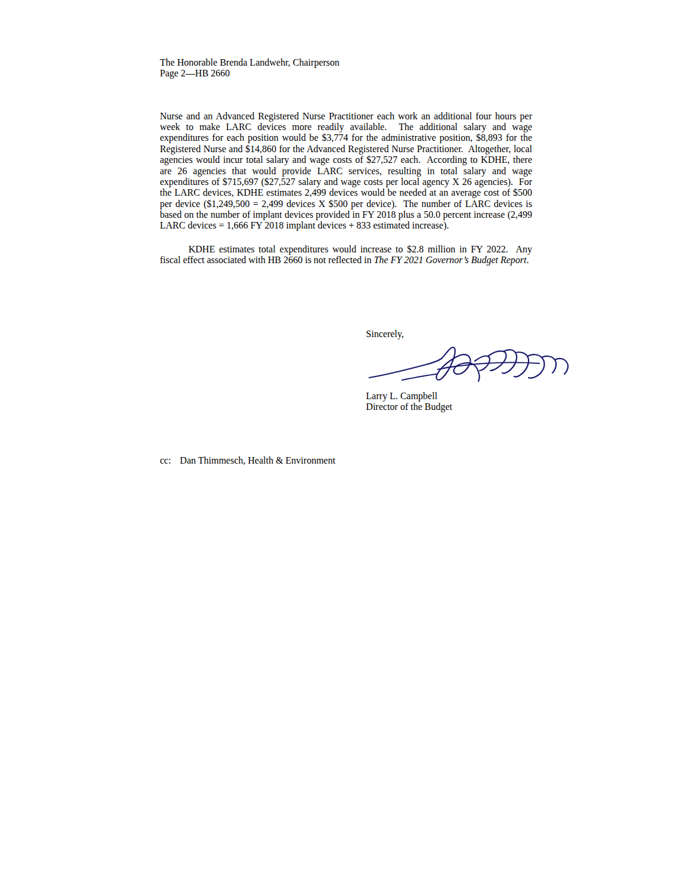The Honorable Brenda Landwehr, Chairperson
Page 2—HB 2660
Nurse and an Advanced Registered Nurse Practitioner each work an additional four hours per week to make LARC devices more readily available. The additional salary and wage expenditures for each position would be $3,774 for the administrative position, $8,893 for the Registered Nurse and $14,860 for the Advanced Registered Nurse Practitioner. Altogether, local agencies would incur total salary and wage costs of $27,527 each. According to KDHE, there are 26 agencies that would provide LARC services, resulting in total salary and wage expenditures of $715,697 ($27,527 salary and wage costs per local agency X 26 agencies). For the LARC devices, KDHE estimates 2,499 devices would be needed at an average cost of $500 per device ($1,249,500 = 2,499 devices X $500 per device). The number of LARC devices is based on the number of implant devices provided in FY 2018 plus a 50.0 percent increase (2,499 LARC devices = 1,666 FY 2018 implant devices + 833 estimated increase).
KDHE estimates total expenditures would increase to $2.8 million in FY 2022. Any fiscal effect associated with HB 2660 is not reflected in The FY 2021 Governor’s Budget Report.
Sincerely,
Larry L. Campbell
Director of the Budget
cc: Dan Thimmesch, Health & Environment